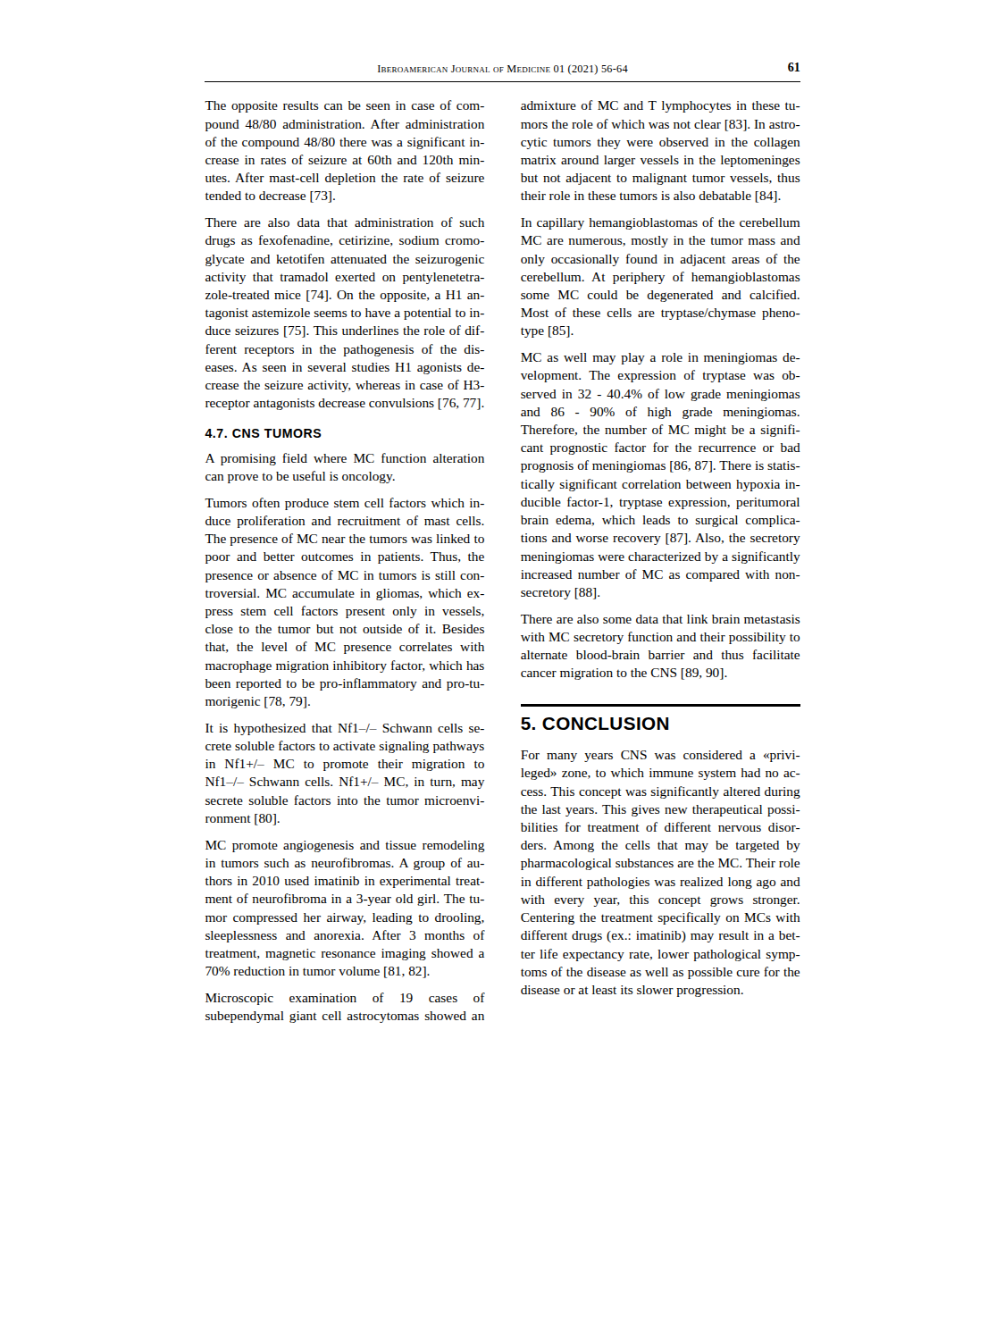Iberoamerican Journal of Medicine 01 (2021) 56-64
61
The opposite results can be seen in case of compound 48/80 administration. After administration of the compound 48/80 there was a significant increase in rates of seizure at 60th and 120th minutes. After mast-cell depletion the rate of seizure tended to decrease [73].
There are also data that administration of such drugs as fexofenadine, cetirizine, sodium cromoglycate and ketotifen attenuated the seizurogenic activity that tramadol exerted on pentylenetetrazole-treated mice [74]. On the opposite, a H1 antagonist astemizole seems to have a potential to induce seizures [75]. This underlines the role of different receptors in the pathogenesis of the diseases. As seen in several studies H1 agonists decrease the seizure activity, whereas in case of H3-receptor antagonists decrease convulsions [76, 77].
4.7. CNS tumors
A promising field where MC function alteration can prove to be useful is oncology.
Tumors often produce stem cell factors which induce proliferation and recruitment of mast cells. The presence of MC near the tumors was linked to poor and better outcomes in patients. Thus, the presence or absence of MC in tumors is still controversial. MC accumulate in gliomas, which express stem cell factors present only in vessels, close to the tumor but not outside of it. Besides that, the level of MC presence correlates with macrophage migration inhibitory factor, which has been reported to be pro-inflammatory and pro-tumorigenic [78, 79].
It is hypothesized that Nf1–/– Schwann cells secrete soluble factors to activate signaling pathways in Nf1+/– MC to promote their migration to Nf1–/– Schwann cells. Nf1+/– MC, in turn, may secrete soluble factors into the tumor microenvironment [80].
MC promote angiogenesis and tissue remodeling in tumors such as neurofibromas. A group of authors in 2010 used imatinib in experimental treatment of neurofibroma in a 3-year old girl. The tumor compressed her airway, leading to drooling, sleeplessness and anorexia. After 3 months of treatment, magnetic resonance imaging showed a 70% reduction in tumor volume [81, 82].
Microscopic examination of 19 cases of subependymal giant cell astrocytomas showed an admixture of MC and T lymphocytes in these tumors the role of which was not clear [83]. In astrocytic tumors they were observed in the collagen matrix around larger vessels in the leptomeninges but not adjacent to malignant tumor vessels, thus their role in these tumors is also debatable [84].
In capillary hemangioblastomas of the cerebellum MC are numerous, mostly in the tumor mass and only occasionally found in adjacent areas of the cerebellum. At periphery of hemangioblastomas some MC could be degenerated and calcified. Most of these cells are tryptase/chymase phenotype [85].
MC as well may play a role in meningiomas development. The expression of tryptase was observed in 32 - 40.4% of low grade meningiomas and 86 - 90% of high grade meningiomas. Therefore, the number of MC might be a significant prognostic factor for the recurrence or bad prognosis of meningiomas [86, 87]. There is statistically significant correlation between hypoxia inducible factor-1, tryptase expression, peritumoral brain edema, which leads to surgical complications and worse recovery [87]. Also, the secretory meningiomas were characterized by a significantly increased number of MC as compared with non-secretory [88].
There are also some data that link brain metastasis with MC secretory function and their possibility to alternate blood-brain barrier and thus facilitate cancer migration to the CNS [89, 90].
5. Conclusion
For many years CNS was considered a «privileged» zone, to which immune system had no access. This concept was significantly altered during the last years. This gives new therapeutical possibilities for treatment of different nervous disorders. Among the cells that may be targeted by pharmacological substances are the MC. Their role in different pathologies was realized long ago and with every year, this concept grows stronger. Centering the treatment specifically on MCs with different drugs (ex.: imatinib) may result in a better life expectancy rate, lower pathological symptoms of the disease as well as possible cure for the disease or at least its slower progression.